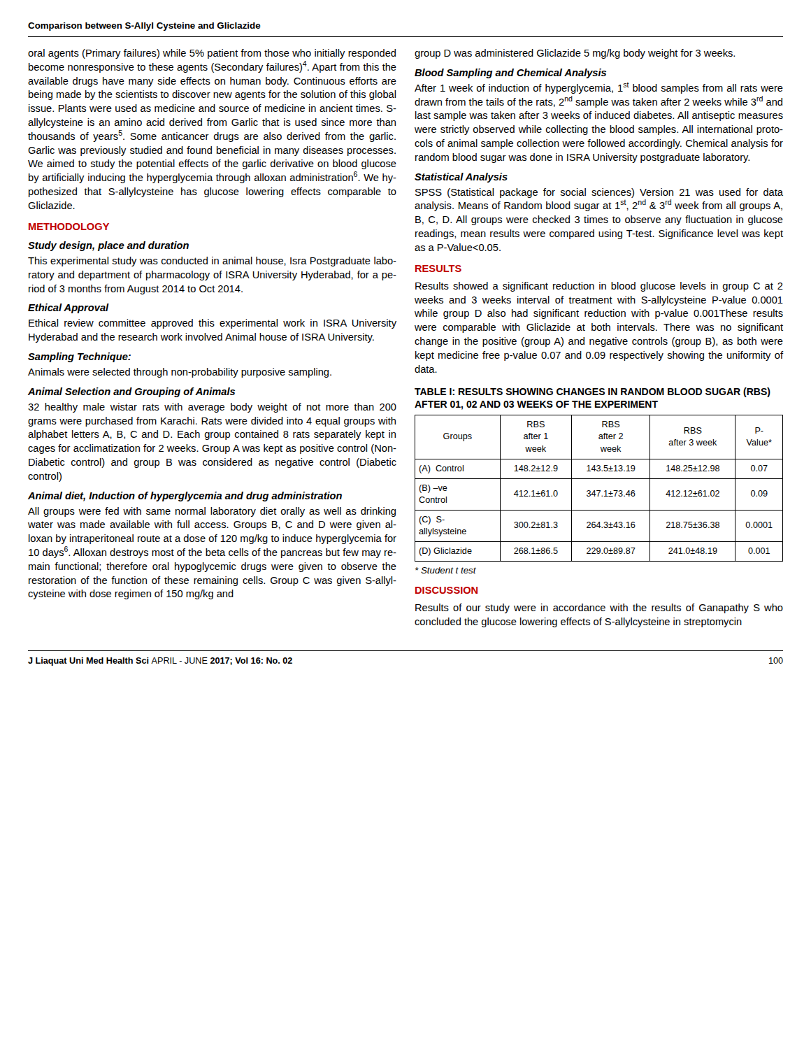Comparison between S-Allyl Cysteine and Gliclazide
oral agents (Primary failures) while 5% patient from those who initially responded become nonresponsive to these agents (Secondary failures)4. Apart from this the available drugs have many side effects on human body. Continuous efforts are being made by the scientists to discover new agents for the solution of this global issue. Plants were used as medicine and source of medicine in ancient times. S-allylcysteine is an amino acid derived from Garlic that is used since more than thousands of years5. Some anticancer drugs are also derived from the garlic. Garlic was previously studied and found beneficial in many diseases processes. We aimed to study the potential effects of the garlic derivative on blood glucose by artificially inducing the hyperglycemia through alloxan administration6. We hypothesized that S-allylcysteine has glucose lowering effects comparable to Gliclazide.
Methodology
Study design, place and duration
This experimental study was conducted in animal house, Isra Postgraduate laboratory and department of pharmacology of ISRA University Hyderabad, for a period of 3 months from August 2014 to Oct 2014.
Ethical Approval
Ethical review committee approved this experimental work in ISRA University Hyderabad and the research work involved Animal house of ISRA University.
Sampling Technique:
Animals were selected through non-probability purposive sampling.
Animal Selection and Grouping of Animals
32 healthy male wistar rats with average body weight of not more than 200 grams were purchased from Karachi. Rats were divided into 4 equal groups with alphabet letters A, B, C and D. Each group contained 8 rats separately kept in cages for acclimatization for 2 weeks. Group A was kept as positive control (Non-Diabetic control) and group B was considered as negative control (Diabetic control)
Animal diet, Induction of hyperglycemia and drug administration
All groups were fed with same normal laboratory diet orally as well as drinking water was made available with full access. Groups B, C and D were given alloxan by intraperitoneal route at a dose of 120 mg/kg to induce hyperglycemia for 10 days6. Alloxan destroys most of the beta cells of the pancreas but few may remain functional; therefore oral hypoglycemic drugs were given to observe the restoration of the function of these remaining cells. Group C was given S-allylcysteine with dose regimen of 150 mg/kg and
group D was administered Gliclazide 5 mg/kg body weight for 3 weeks.
Blood Sampling and Chemical Analysis
After 1 week of induction of hyperglycemia, 1st blood samples from all rats were drawn from the tails of the rats, 2nd sample was taken after 2 weeks while 3rd and last sample was taken after 3 weeks of induced diabetes. All antiseptic measures were strictly observed while collecting the blood samples. All international protocols of animal sample collection were followed accordingly. Chemical analysis for random blood sugar was done in ISRA University postgraduate laboratory.
Statistical Analysis
SPSS (Statistical package for social sciences) Version 21 was used for data analysis. Means of Random blood sugar at 1st, 2nd & 3rd week from all groups A, B, C, D. All groups were checked 3 times to observe any fluctuation in glucose readings, mean results were compared using T-test. Significance level was kept as a P-Value<0.05.
Results
Results showed a significant reduction in blood glucose levels in group C at 2 weeks and 3 weeks interval of treatment with S-allylcysteine P-value 0.0001 while group D also had significant reduction with p-value 0.001These results were comparable with Gliclazide at both intervals. There was no significant change in the positive (group A) and negative controls (group B), as both were kept medicine free p-value 0.07 and 0.09 respectively showing the uniformity of data.
Table I: Results showing changes in random blood sugar (RBS) after 01, 02 and 03 weeks of the experiment
| Groups | RBS after 1 week | RBS after 2 week | RBS after 3 week | P- Value* |
| --- | --- | --- | --- | --- |
| (A) Control | 148.2±12.9 | 143.5±13.19 | 148.25±12.98 | 0.07 |
| (B) –ve Control | 412.1±61.0 | 347.1±73.46 | 412.12±61.02 | 0.09 |
| (C) S- allylsysteine | 300.2±81.3 | 264.3±43.16 | 218.75±36.38 | 0.0001 |
| (D) Gliclazide | 268.1±86.5 | 229.0±89.87 | 241.0±48.19 | 0.001 |
* Student t test
Discussion
Results of our study were in accordance with the results of Ganapathy S who concluded the glucose lowering effects of S-allylcysteine in streptomycin
J Liaquat Uni Med Health Sci APRIL - JUNE 2017; Vol 16: No. 02
100